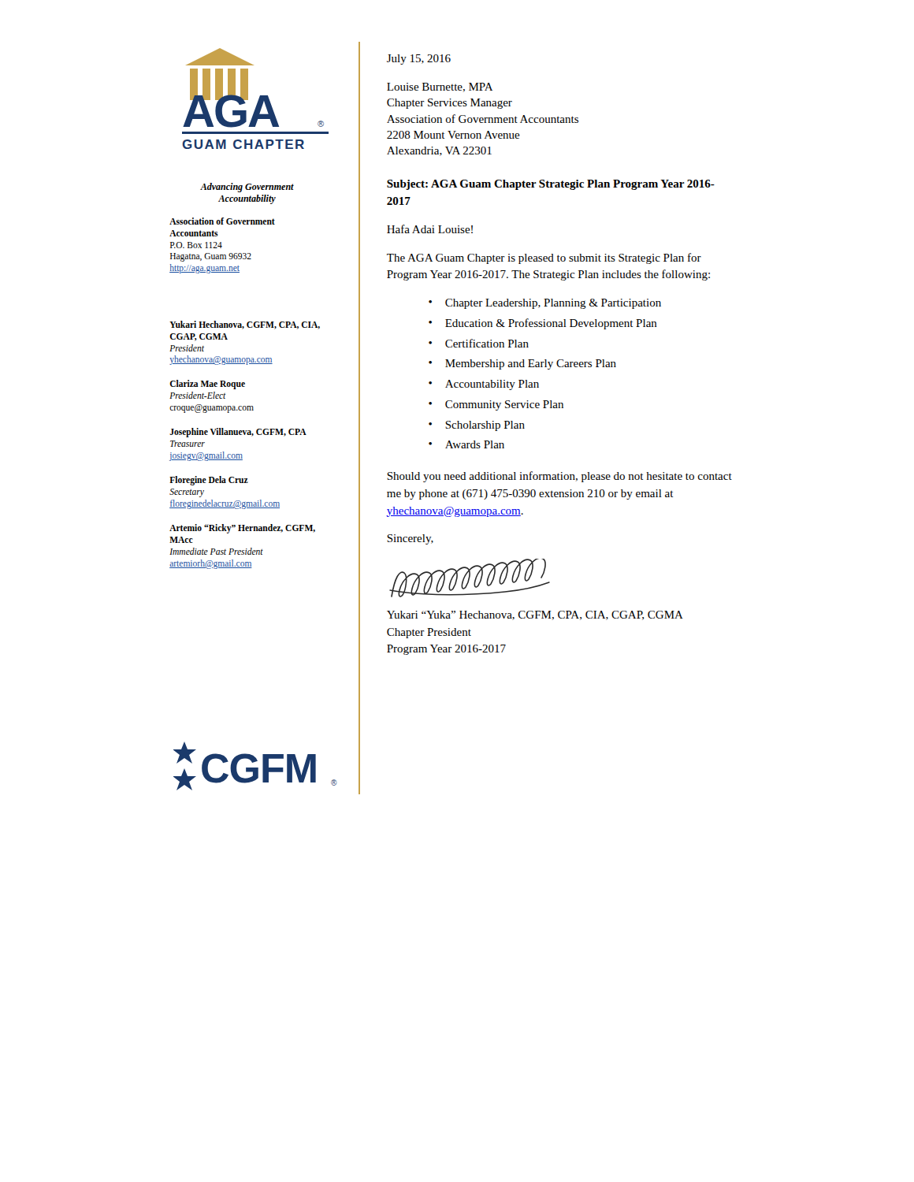AGA ® GUAM CHAPTER
Advancing Government
Accountability
Association of Government Accountants
P.O. Box 1124
Hagatna, Guam 96932
http://aga.guam.net
Yukari Hechanova, CGFM, CPA, CIA, CGAP, CGMA
President
yhechanova@guamopa.com
Clariza Mae Roque
President-Elect
croque@guamopa.com
Josephine Villanueva, CGFM, CPA
Treasurer
josiegv@gmail.com
Floregine Dela Cruz
Secretary
floreginedelacruz@gmail.com
Artemio “Ricky” Hernandez, CGFM, MAcc
Immediate Past President
artemiorh@gmail.com
July 15, 2016
Louise Burnette, MPA
Chapter Services Manager
Association of Government Accountants
2208 Mount Vernon Avenue
Alexandria, VA 22301
Subject: AGA Guam Chapter Strategic Plan Program Year 2016-2017
Hafa Adai Louise!
The AGA Guam Chapter is pleased to submit its Strategic Plan for Program Year 2016-2017. The Strategic Plan includes the following:
Chapter Leadership, Planning & Participation
Education & Professional Development Plan
Certification Plan
Membership and Early Careers Plan
Accountability Plan
Community Service Plan
Scholarship Plan
Awards Plan
Should you need additional information, please do not hesitate to contact me by phone at (671) 475-0390 extension 210 or by email at yhechanova@guamopa.com.
Sincerely,
Yukari “Yuka” Hechanova, CGFM, CPA, CIA, CGAP, CGMA
Chapter President
Program Year 2016-2017
CGFM ®